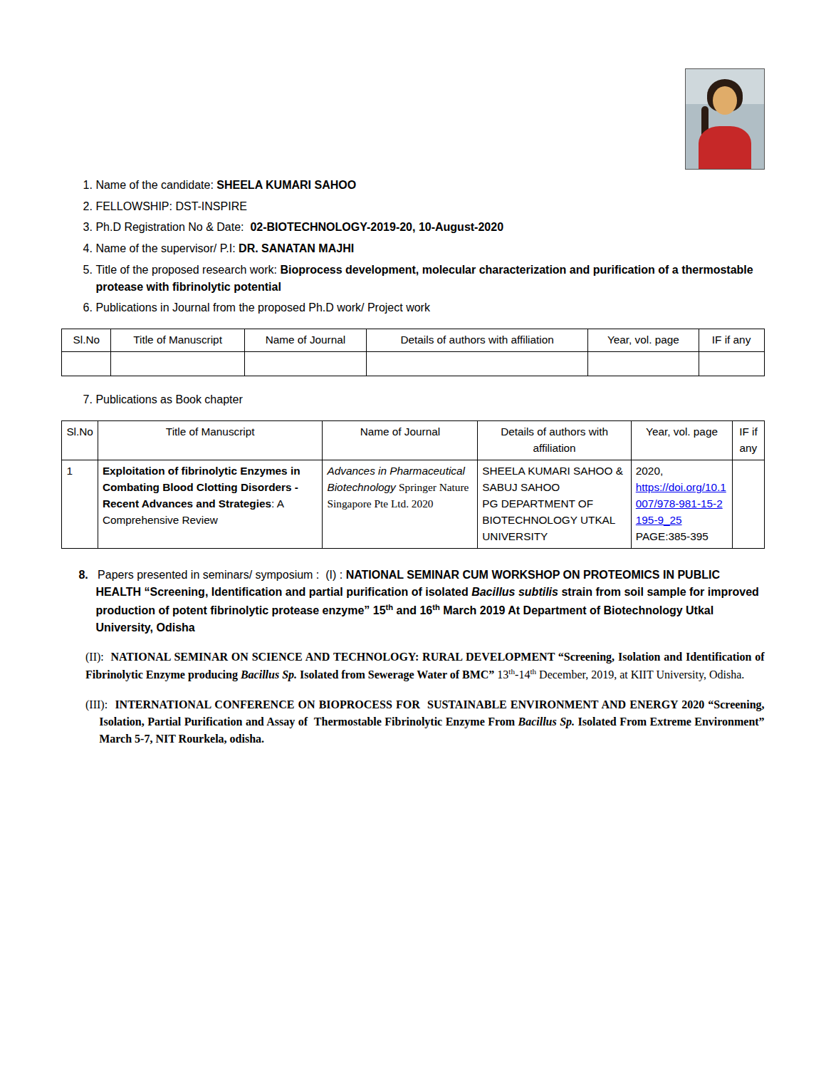Name of the candidate: SHEELA KUMARI SAHOO
FELLOWSHIP: DST-INSPIRE
Ph.D Registration No & Date: 02-BIOTECHNOLOGY-2019-20, 10-August-2020
Name of the supervisor/ P.I: DR. SANATAN MAJHI
Title of the proposed research work: Bioprocess development, molecular characterization and purification of a thermostable protease with fibrinolytic potential
Publications in Journal from the proposed Ph.D work/ Project work
| Sl.No | Title of Manuscript | Name of Journal | Details of authors with affiliation | Year, vol. page | IF if any |
| --- | --- | --- | --- | --- | --- |
Publications as Book chapter
| Sl.No | Title of Manuscript | Name of Journal | Details of authors with affiliation | Year, vol. page | IF if any |
| --- | --- | --- | --- | --- | --- |
| 1 | Exploitation of fibrinolytic Enzymes in Combating Blood Clotting Disorders - Recent Advances and Strategies : A Comprehensive Review | Advances in Pharmaceutical Biotechnology Springer Nature Singapore Pte Ltd. 2020 | SHEELA KUMARI SAHOO & SABUJ SAHOO PG DEPARTMENT OF BIOTECHNOLOGY UTKAL UNIVERSITY | 2020, https://doi.org/10.1007/978-981-15-2195-9_25 PAGE:385-395 | |
8. Papers presented in seminars/ symposium : (I) : NATIONAL SEMINAR CUM WORKSHOP ON PROTEOMICS IN PUBLIC HEALTH “Screening, Identification and partial purification of isolated Bacillus subtilis strain from soil sample for improved production of potent fibrinolytic protease enzyme” 15th and 16th March 2019 At Department of Biotechnology Utkal University, Odisha
(II): NATIONAL SEMINAR ON SCIENCE AND TECHNOLOGY: RURAL DEVELOPMENT “Screening, Isolation and Identification of Fibrinolytic Enzyme producing Bacillus Sp. Isolated from Sewerage Water of BMC” 13th-14th December, 2019, at KIIT University, Odisha.
(III): INTERNATIONAL CONFERENCE ON BIOPROCESS FOR SUSTAINABLE ENVIRONMENT AND ENERGY 2020 “Screening, Isolation, Partial Purification and Assay of Thermostable Fibrinolytic Enzyme From Bacillus Sp. Isolated From Extreme Environment” March 5-7, NIT Rourkela, odisha.